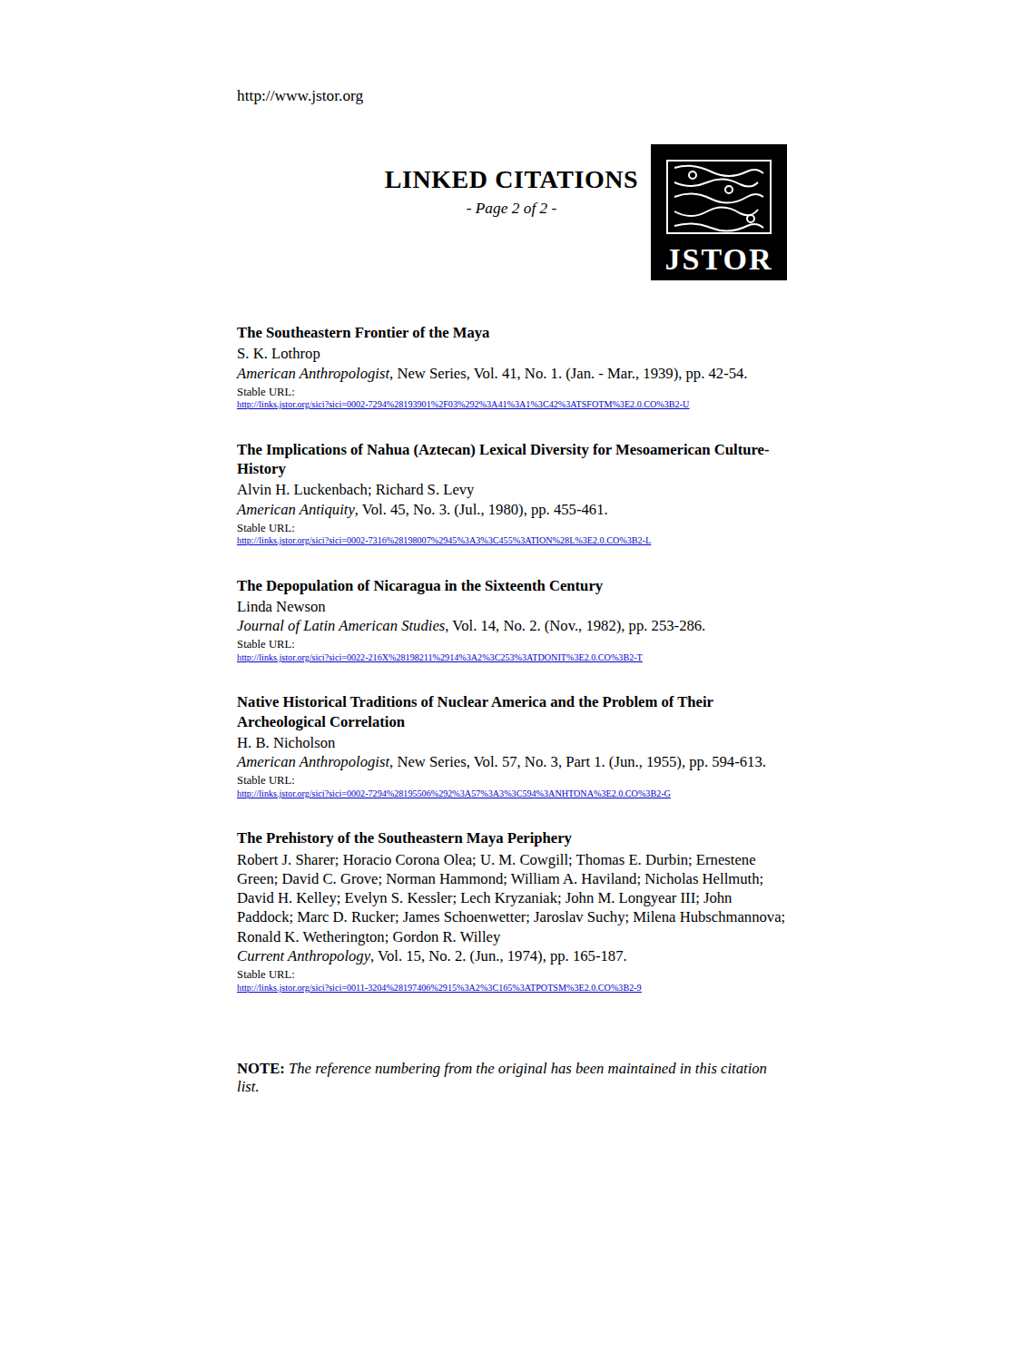http://www.jstor.org
LINKED CITATIONS
- Page 2 of 2 -
JSTOR ®
The Southeastern Frontier of the Maya
S. K. Lothrop
American Anthropologist, New Series, Vol. 41, No. 1. (Jan. - Mar., 1939), pp. 42-54.
Stable URL:
http://links.jstor.org/sici?sici=0002-7294%28193901%2F03%292%3A41%3A1%3C42%3ATSFOTM%3E2.0.CO%3B2-U
The Implications of Nahua (Aztecan) Lexical Diversity for Mesoamerican Culture-History
Alvin H. Luckenbach; Richard S. Levy
American Antiquity, Vol. 45, No. 3. (Jul., 1980), pp. 455-461.
Stable URL:
http://links.jstor.org/sici?sici=0002-7316%28198007%2945%3A3%3C455%3ATION%28L%3E2.0.CO%3B2-L
The Depopulation of Nicaragua in the Sixteenth Century
Linda Newson
Journal of Latin American Studies, Vol. 14, No. 2. (Nov., 1982), pp. 253-286.
Stable URL:
http://links.jstor.org/sici?sici=0022-216X%28198211%2914%3A2%3C253%3ATDONIT%3E2.0.CO%3B2-T
Native Historical Traditions of Nuclear America and the Problem of Their Archeological Correlation
H. B. Nicholson
American Anthropologist, New Series, Vol. 57, No. 3, Part 1. (Jun., 1955), pp. 594-613.
Stable URL:
http://links.jstor.org/sici?sici=0002-7294%28195506%292%3A57%3A3%3C594%3ANHTONA%3E2.0.CO%3B2-G
The Prehistory of the Southeastern Maya Periphery
Robert J. Sharer; Horacio Corona Olea; U. M. Cowgill; Thomas E. Durbin; Ernestene Green; David C. Grove; Norman Hammond; William A. Haviland; Nicholas Hellmuth; David H. Kelley; Evelyn S. Kessler; Lech Kryzaniak; John M. Longyear III; John Paddock; Marc D. Rucker; James Schoenwetter; Jaroslav Suchy; Milena Hubschmannova; Ronald K. Wetherington; Gordon R. Willey
Current Anthropology, Vol. 15, No. 2. (Jun., 1974), pp. 165-187.
Stable URL:
http://links.jstor.org/sici?sici=0011-3204%28197406%2915%3A2%3C165%3ATPOTSM%3E2.0.CO%3B2-9
NOTE: The reference numbering from the original has been maintained in this citation list.